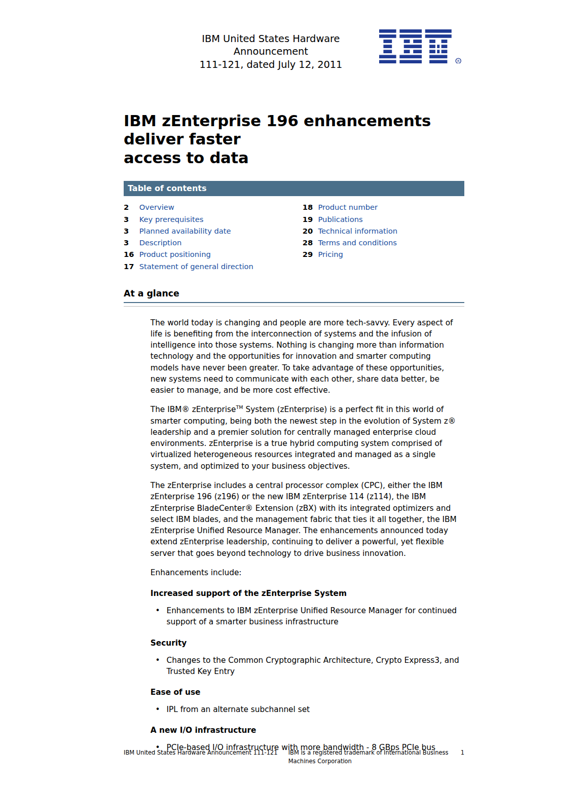IBM United States Hardware Announcement
111-121, dated July 12, 2011
R
IBM zEnterprise 196 enhancements deliver faster
access to data
Table of contents
2 Overview
3 Key prerequisites
3 Planned availability date
3 Description
16 Product positioning
17 Statement of general direction
18 Product number
19 Publications
20 Technical information
28 Terms and conditions
29 Pricing
At a glance
The world today is changing and people are more tech-savvy. Every aspect of life is benefiting from the interconnection of systems and the infusion of intelligence into those systems. Nothing is changing more than information technology and the opportunities for innovation and smarter computing models have never been greater. To take advantage of these opportunities, new systems need to communicate with each other, share data better, be easier to manage, and be more cost effective.
The IBM® zEnterpriseTM System (zEnterprise) is a perfect fit in this world of smarter computing, being both the newest step in the evolution of System z® leadership and a premier solution for centrally managed enterprise cloud environments. zEnterprise is a true hybrid computing system comprised of virtualized heterogeneous resources integrated and managed as a single system, and optimized to your business objectives.
The zEnterprise includes a central processor complex (CPC), either the IBM zEnterprise 196 (z196) or the new IBM zEnterprise 114 (z114), the IBM zEnterprise BladeCenter® Extension (zBX) with its integrated optimizers and select IBM blades, and the management fabric that ties it all together, the IBM zEnterprise Unified Resource Manager. The enhancements announced today extend zEnterprise leadership, continuing to deliver a powerful, yet flexible server that goes beyond technology to drive business innovation.
Enhancements include:
Increased support of the zEnterprise System
Enhancements to IBM zEnterprise Unified Resource Manager for continued support of a smarter business infrastructure
Security
Changes to the Common Cryptographic Architecture, Crypto Express3, and Trusted Key Entry
Ease of use
IPL from an alternate subchannel set
A new I/O infrastructure
PCIe-based I/O infrastructure with more bandwidth - 8 GBps PCIe bus
IBM United States Hardware Announcement 111-121 IBM is a registered trademark of International Business Machines Corporation 1